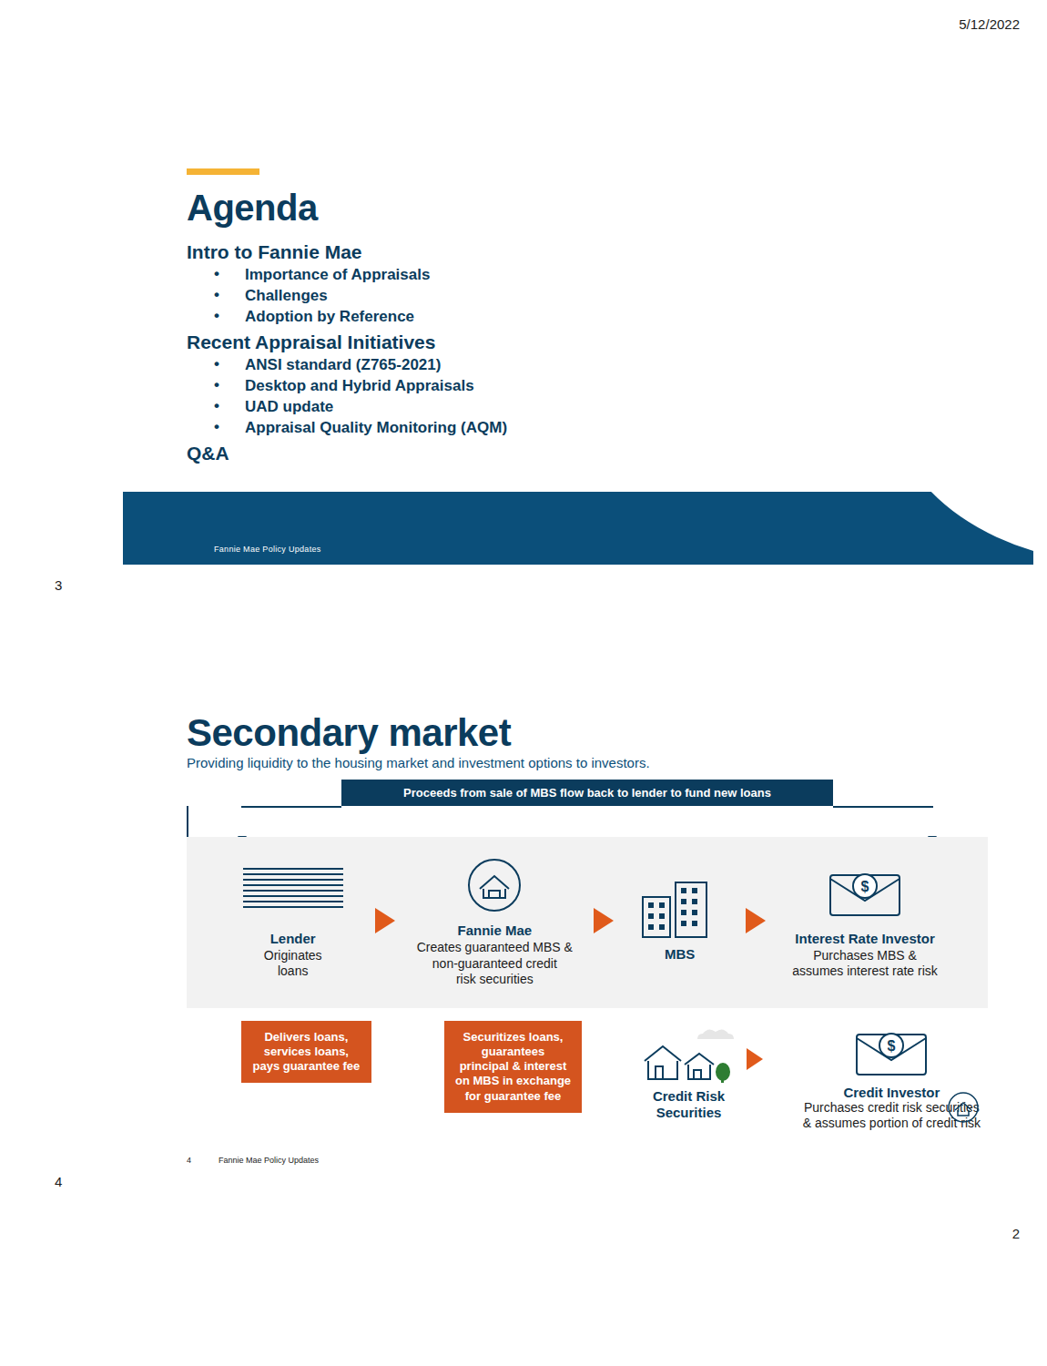5/12/2022
Agenda
Intro to Fannie Mae
Importance of Appraisals
Challenges
Adoption by Reference
Recent Appraisal Initiatives
ANSI standard (Z765-2021)
Desktop and Hybrid Appraisals
UAD update
Appraisal Quality Monitoring (AQM)
Q&A
Fannie Mae Policy Updates
3
Secondary market
Providing liquidity to the housing market and investment options to investors.
Proceeds from sale of MBS flow back to lender to fund new loans
Lender
Originates
loans
Fannie Mae
Creates guaranteed MBS &
non-guaranteed credit
risk securities
MBS
$
Interest Rate Investor
Purchases MBS &
assumes interest rate risk
Delivers loans,
services loans,
pays guarantee fee
Securitizes loans,
guarantees
principal & interest
on MBS in exchange
for guarantee fee
Credit Risk
Securities
$
Credit Investor
Purchases credit risk securities
& assumes portion of credit risk
4 Fannie Mae Policy Updates
4
2